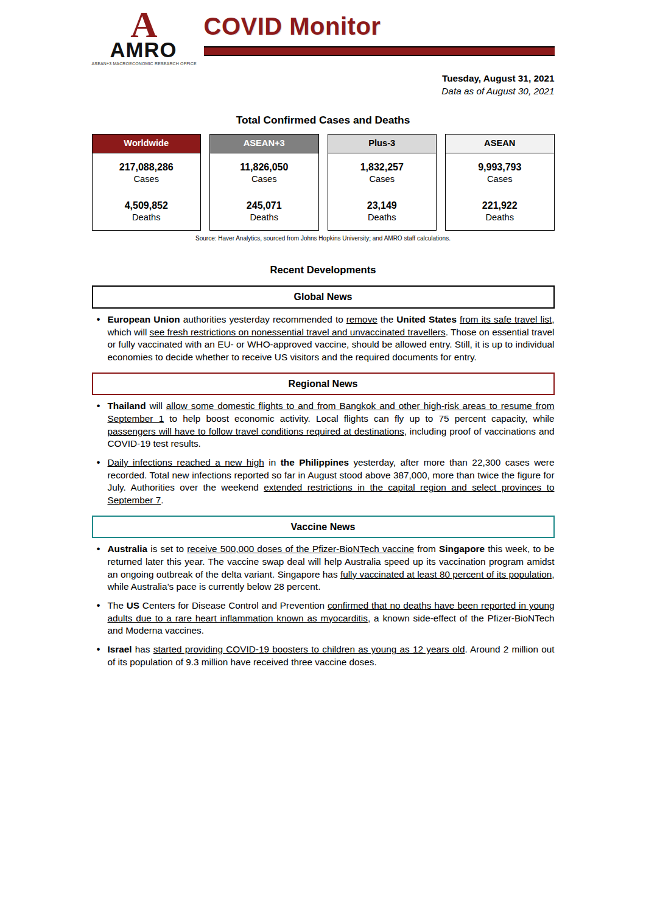A AMRO
ASEAN+3 MACROECONOMIC RESEARCH OFFICE
COVID Monitor
Tuesday, August 31, 2021
Data as of August 30, 2021
Total Confirmed Cases and Deaths
Worldwide
217,088,286
Cases
4,509,852
Deaths
ASEAN+3
11,826,050
Cases
245,071
Deaths
Plus-3
1,832,257
Cases
23,149
Deaths
ASEAN
9,993,793
Cases
221,922
Deaths
Source: Haver Analytics, sourced from Johns Hopkins University; and AMRO staff calculations.
Recent Developments
Global News
European Union authorities yesterday recommended to remove the United States from its safe travel list, which will see fresh restrictions on nonessential travel and unvaccinated travellers. Those on essential travel or fully vaccinated with an EU- or WHO-approved vaccine, should be allowed entry. Still, it is up to individual economies to decide whether to receive US visitors and the required documents for entry.
Regional News
Thailand will allow some domestic flights to and from Bangkok and other high-risk areas to resume from September 1 to help boost economic activity. Local flights can fly up to 75 percent capacity, while passengers will have to follow travel conditions required at destinations, including proof of vaccinations and COVID-19 test results.
Daily infections reached a new high in the Philippines yesterday, after more than 22,300 cases were recorded. Total new infections reported so far in August stood above 387,000, more than twice the figure for July. Authorities over the weekend extended restrictions in the capital region and select provinces to September 7.
Vaccine News
Australia is set to receive 500,000 doses of the Pfizer-BioNTech vaccine from Singapore this week, to be returned later this year. The vaccine swap deal will help Australia speed up its vaccination program amidst an ongoing outbreak of the delta variant. Singapore has fully vaccinated at least 80 percent of its population, while Australia’s pace is currently below 28 percent.
The US Centers for Disease Control and Prevention confirmed that no deaths have been reported in young adults due to a rare heart inflammation known as myocarditis, a known side-effect of the Pfizer-BioNTech and Moderna vaccines.
Israel has started providing COVID-19 boosters to children as young as 12 years old. Around 2 million out of its population of 9.3 million have received three vaccine doses.